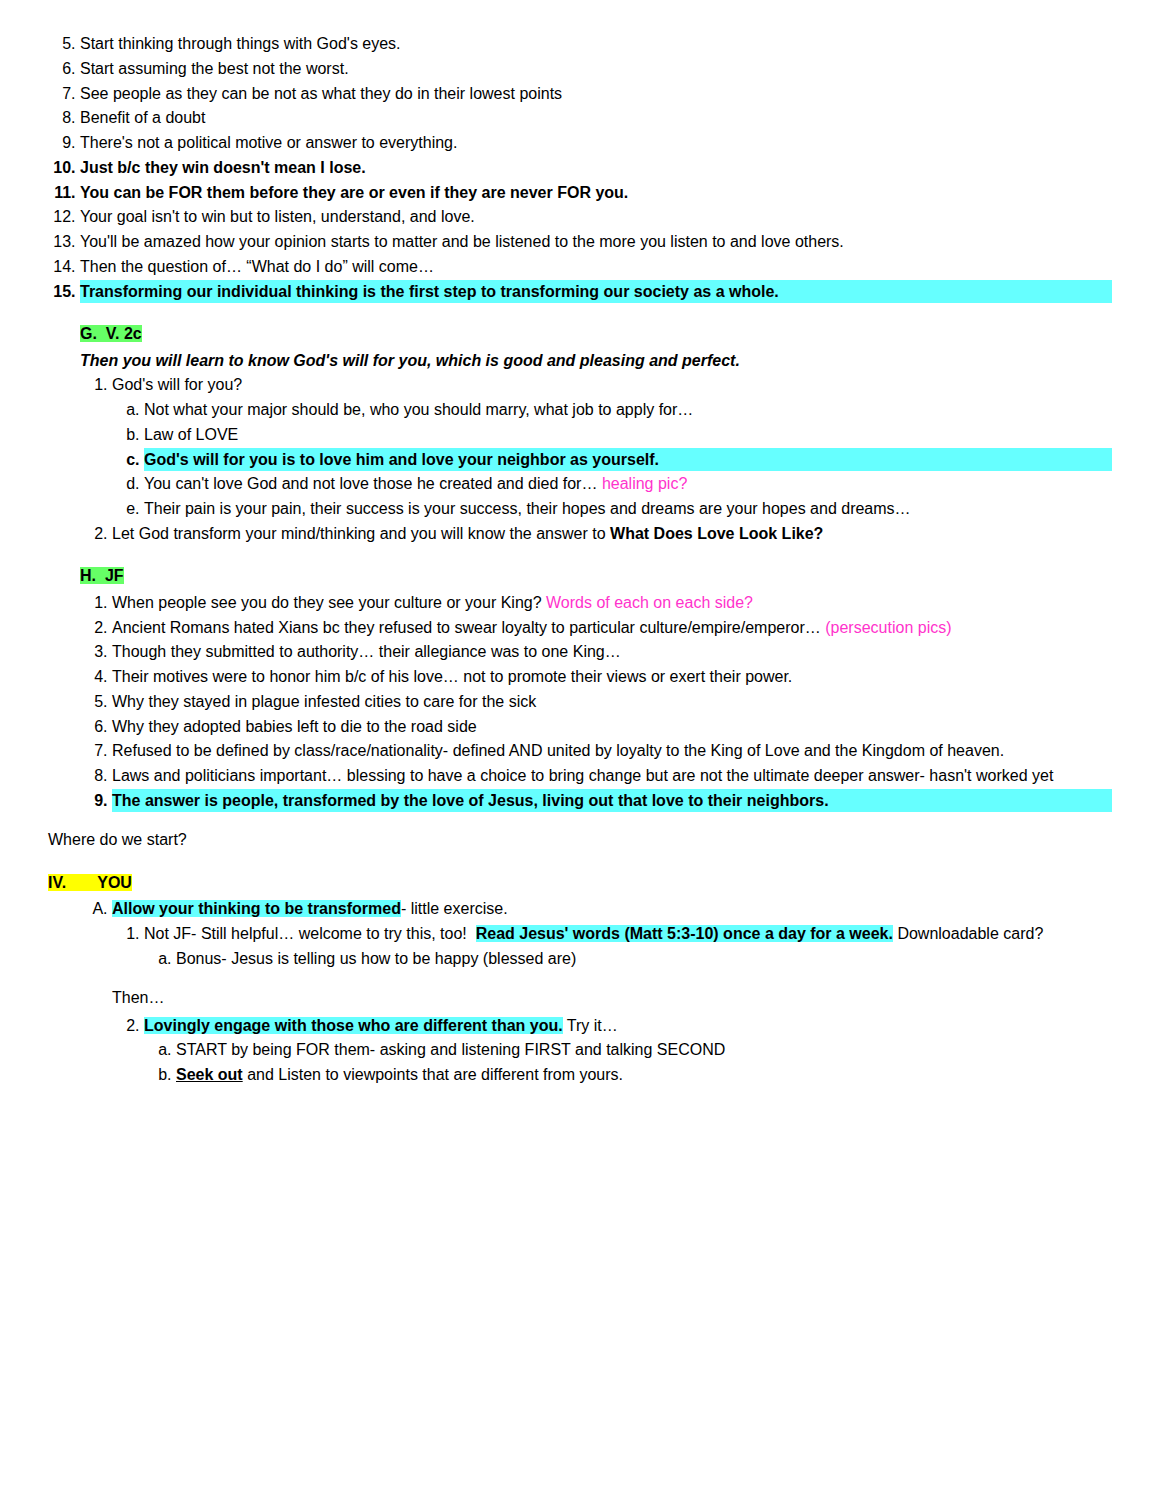Start thinking through things with God's eyes.
Start assuming the best not the worst.
See people as they can be not as what they do in their lowest points
Benefit of a doubt
There's not a political motive or answer to everything.
Just b/c they win doesn't mean I lose.
You can be FOR them before they are or even if they are never FOR you.
Your goal isn't to win but to listen, understand, and love.
You'll be amazed how your opinion starts to matter and be listened to the more you listen to and love others.
Then the question of… “What do I do” will come…
Transforming our individual thinking is the first step to transforming our society as a whole.
G. V. 2c
Then you will learn to know God's will for you, which is good and pleasing and perfect.
God's will for you?
Not what your major should be, who you should marry, what job to apply for…
Law of LOVE
God's will for you is to love him and love your neighbor as yourself.
You can't love God and not love those he created and died for… healing pic?
Their pain is your pain, their success is your success, their hopes and dreams are your hopes and dreams…
Let God transform your mind/thinking and you will know the answer to What Does Love Look Like?
H. JF
When people see you do they see your culture or your King? Words of each on each side?
Ancient Romans hated Xians bc they refused to swear loyalty to particular culture/empire/emperor… (persecution pics)
Though they submitted to authority… their allegiance was to one King…
Their motives were to honor him b/c of his love… not to promote their views or exert their power.
Why they stayed in plague infested cities to care for the sick
Why they adopted babies left to die to the road side
Refused to be defined by class/race/nationality- defined AND united by loyalty to the King of Love and the Kingdom of heaven.
Laws and politicians important… blessing to have a choice to bring change but are not the ultimate deeper answer- hasn't worked yet
The answer is people, transformed by the love of Jesus, living out that love to their neighbors.
Where do we start?
IV. YOU
Allow your thinking to be transformed- little exercise.
Not JF- Still helpful… welcome to try this, too! Read Jesus' words (Matt 5:3-10) once a day for a week. Downloadable card?
Bonus- Jesus is telling us how to be happy (blessed are)
Then…
Lovingly engage with those who are different than you. Try it…
START by being FOR them- asking and listening FIRST and talking SECOND
Seek out and Listen to viewpoints that are different from yours.